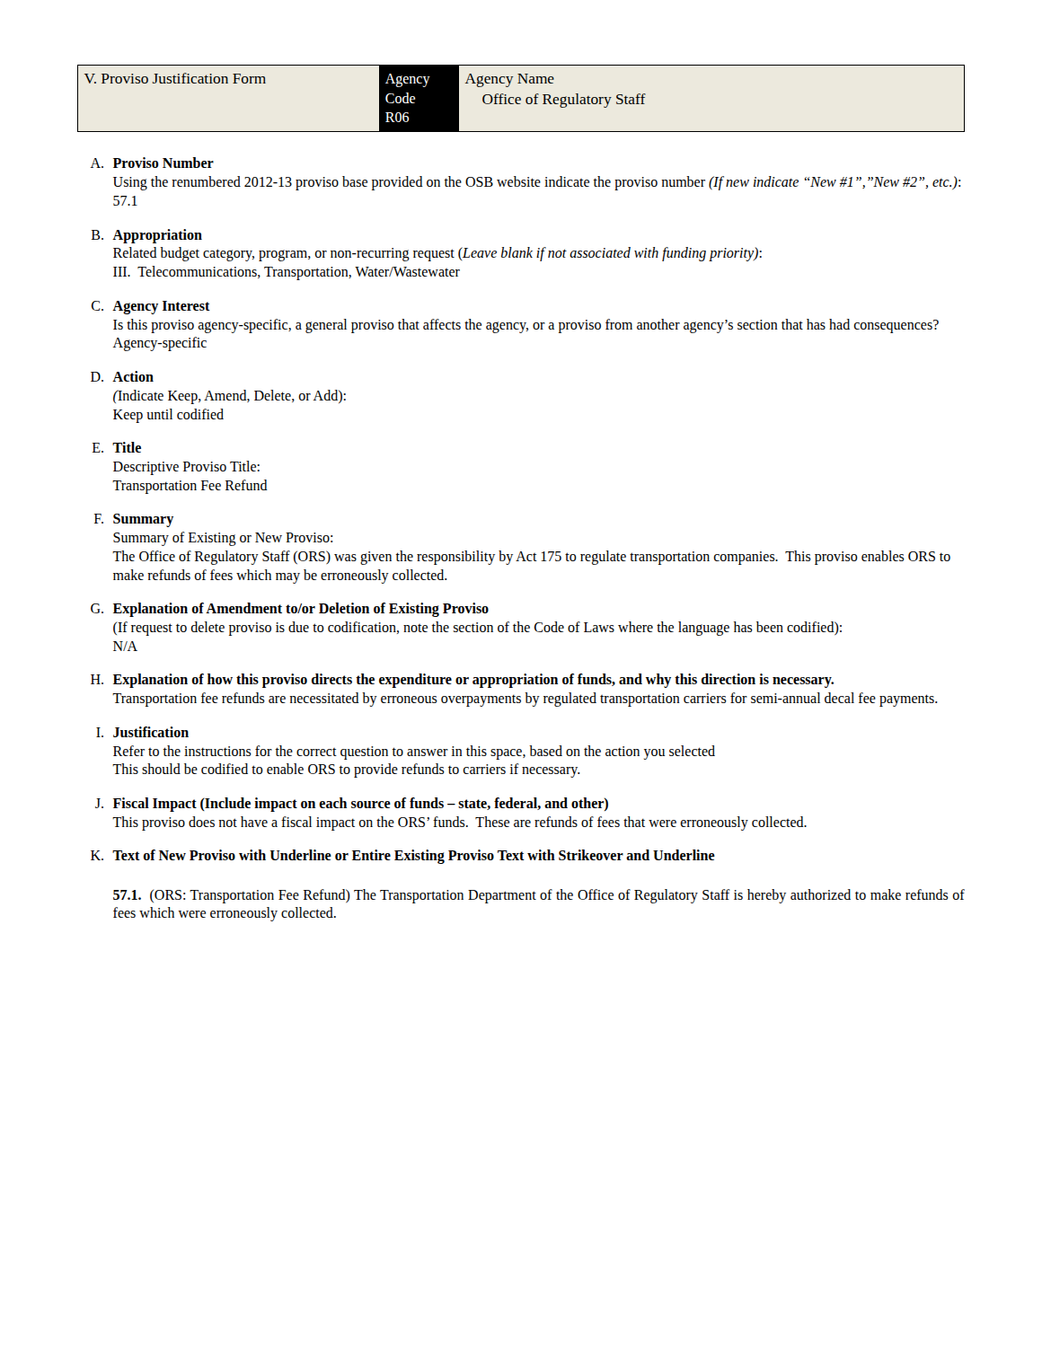| V. Proviso Justification Form | Agency Code R06 | Agency Name Office of Regulatory Staff |
Proviso Number
Using the renumbered 2012-13 proviso base provided on the OSB website indicate the proviso number (If new indicate “New #1”,”New #2”, etc.):
57.1
Appropriation
Related budget category, program, or non-recurring request (Leave blank if not associated with funding priority):
III. Telecommunications, Transportation, Water/Wastewater
Agency Interest
Is this proviso agency-specific, a general proviso that affects the agency, or a proviso from another agency’s section that has had consequences?
Agency-specific
Action
(Indicate Keep, Amend, Delete, or Add):
Keep until codified
Title
Descriptive Proviso Title:
Transportation Fee Refund
Summary
Summary of Existing or New Proviso:
The Office of Regulatory Staff (ORS) was given the responsibility by Act 175 to regulate transportation companies. This proviso enables ORS to make refunds of fees which may be erroneously collected.
Explanation of Amendment to/or Deletion of Existing Proviso
(If request to delete proviso is due to codification, note the section of the Code of Laws where the language has been codified):
N/A
Explanation of how this proviso directs the expenditure or appropriation of funds, and why this direction is necessary.
Transportation fee refunds are necessitated by erroneous overpayments by regulated transportation carriers for semi-annual decal fee payments.
Justification
Refer to the instructions for the correct question to answer in this space, based on the action you selected
This should be codified to enable ORS to provide refunds to carriers if necessary.
Fiscal Impact (Include impact on each source of funds – state, federal, and other)
This proviso does not have a fiscal impact on the ORS’ funds. These are refunds of fees that were erroneously collected.
Text of New Proviso with Underline or Entire Existing Proviso Text with Strikeover and Underline
57.1. (ORS: Transportation Fee Refund) The Transportation Department of the Office of Regulatory Staff is hereby authorized to make refunds of fees which were erroneously collected.